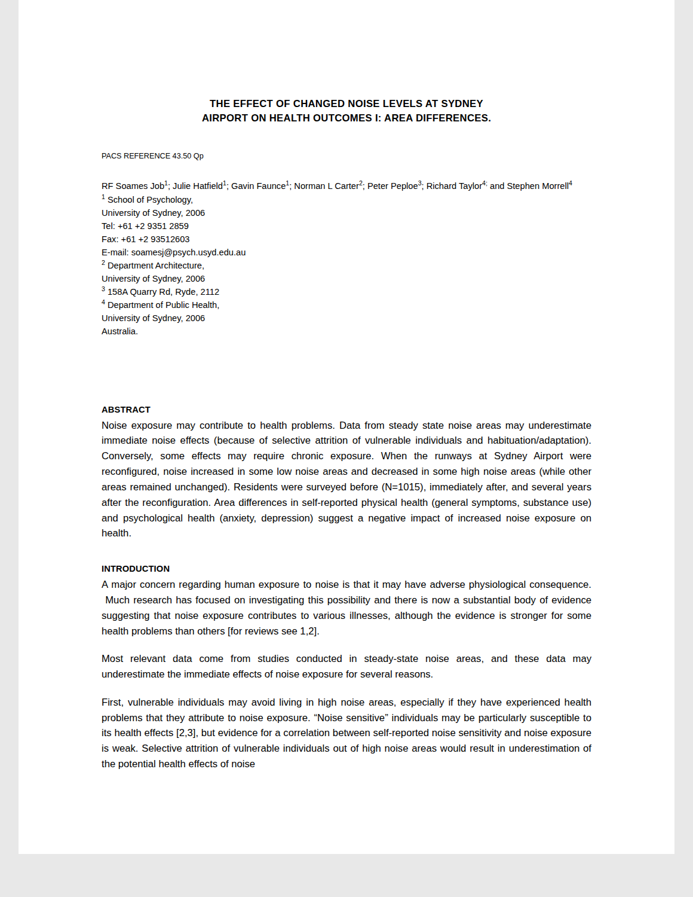THE EFFECT OF CHANGED NOISE LEVELS AT SYDNEY
AIRPORT ON HEALTH OUTCOMES I: AREA DIFFERENCES.
PACS REFERENCE 43.50 Qp
RF Soames Job1; Julie Hatfield1; Gavin Faunce1; Norman L Carter2; Peter Peploe3; Richard Taylor4; and Stephen Morrell4
1 School of Psychology,
University of Sydney, 2006
Tel: +61 +2 9351 2859
Fax: +61 +2 93512603
E-mail: soamesj@psych.usyd.edu.au
2 Department Architecture,
University of Sydney, 2006
3 158A Quarry Rd, Ryde, 2112
4 Department of Public Health,
University of Sydney, 2006
Australia.
Abstract
Noise exposure may contribute to health problems. Data from steady state noise areas may underestimate immediate noise effects (because of selective attrition of vulnerable individuals and habituation/adaptation). Conversely, some effects may require chronic exposure. When the runways at Sydney Airport were reconfigured, noise increased in some low noise areas and decreased in some high noise areas (while other areas remained unchanged). Residents were surveyed before (N=1015), immediately after, and several years after the reconfiguration. Area differences in self-reported physical health (general symptoms, substance use) and psychological health (anxiety, depression) suggest a negative impact of increased noise exposure on health.
Introduction
A major concern regarding human exposure to noise is that it may have adverse physiological consequence. Much research has focused on investigating this possibility and there is now a substantial body of evidence suggesting that noise exposure contributes to various illnesses, although the evidence is stronger for some health problems than others [for reviews see 1,2].
Most relevant data come from studies conducted in steady-state noise areas, and these data may underestimate the immediate effects of noise exposure for several reasons.
First, vulnerable individuals may avoid living in high noise areas, especially if they have experienced health problems that they attribute to noise exposure. “Noise sensitive” individuals may be particularly susceptible to its health effects [2,3], but evidence for a correlation between self-reported noise sensitivity and noise exposure is weak. Selective attrition of vulnerable individuals out of high noise areas would result in underestimation of the potential health effects of noise